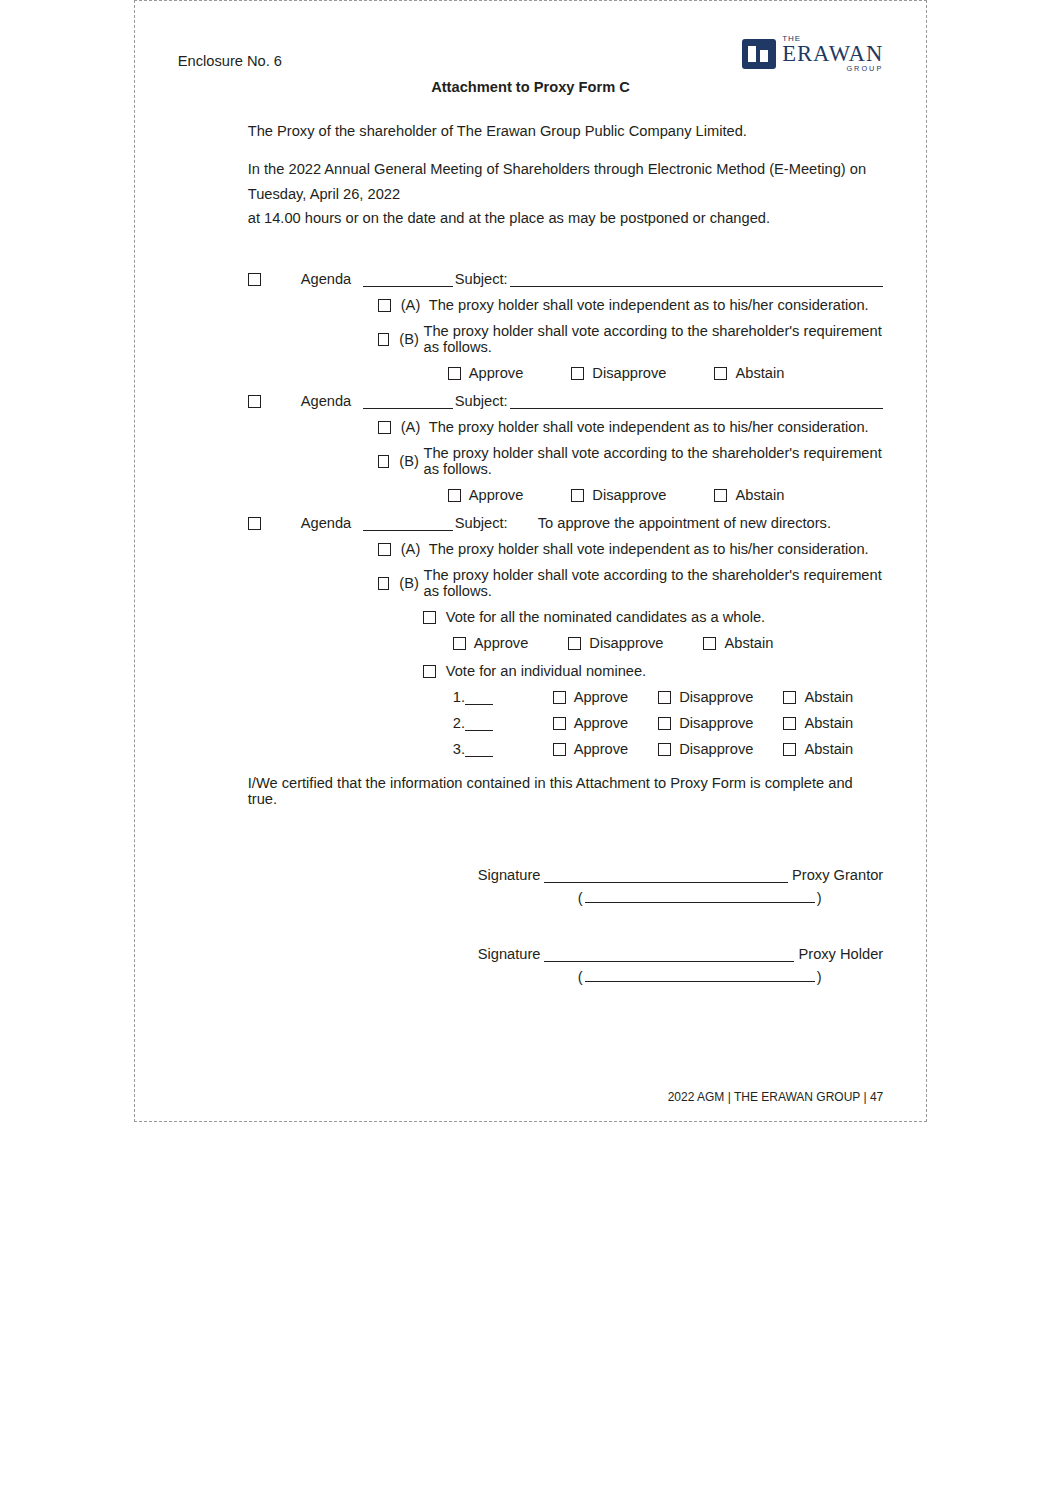Enclosure No. 6
THE ERAWAN GROUP
Attachment to Proxy Form C
The Proxy of the shareholder of The Erawan Group Public Company Limited.
In the 2022 Annual General Meeting of Shareholders through Electronic Method (E-Meeting) on Tuesday, April 26, 2022
at 14.00 hours or on the date and at the place as may be postponed or changed.
Agenda Subject:
(A) The proxy holder shall vote independent as to his/her consideration.
(B) The proxy holder shall vote according to the shareholder's requirement as follows.
Approve Disapprove Abstain
Agenda Subject:
(A) The proxy holder shall vote independent as to his/her consideration.
(B) The proxy holder shall vote according to the shareholder's requirement as follows.
Approve Disapprove Abstain
Agenda Subject: To approve the appointment of new directors.
(A) The proxy holder shall vote independent as to his/her consideration.
(B) The proxy holder shall vote according to the shareholder's requirement as follows.
Vote for all the nominated candidates as a whole.
Approve Disapprove Abstain
Vote for an individual nominee.
1. Approve Disapprove Abstain
2. Approve Disapprove Abstain
3. Approve Disapprove Abstain
I/We certified that the information contained in this Attachment to Proxy Form is complete and true.
Signature Proxy Grantor
( )
Signature Proxy Holder
( )
2022 AGM | THE ERAWAN GROUP | 47